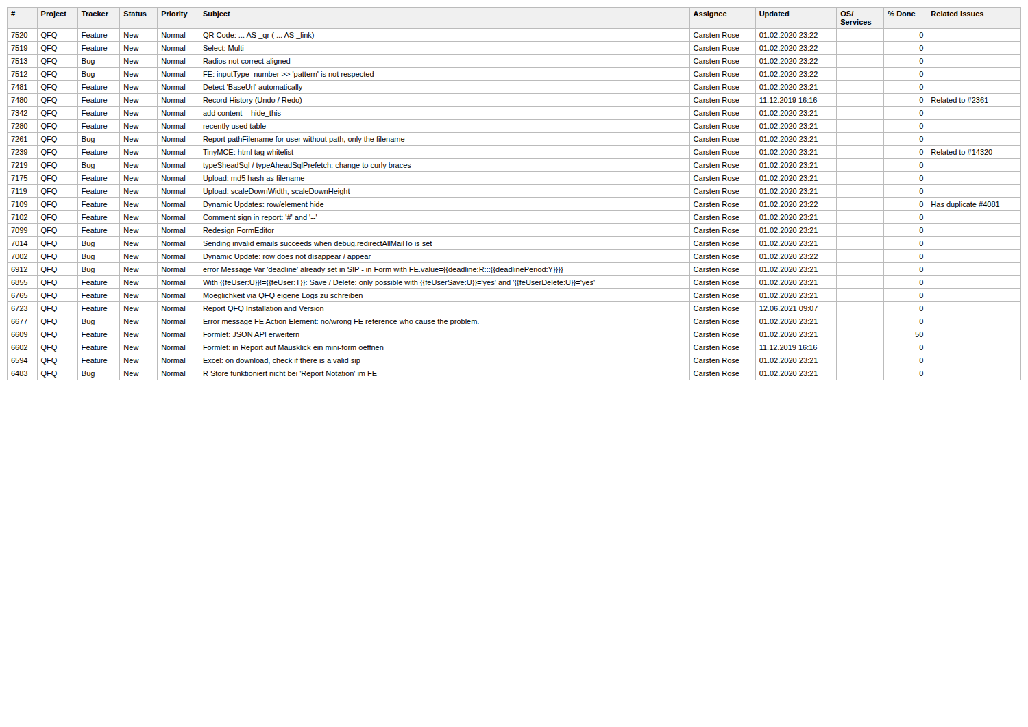| # | Project | Tracker | Status | Priority | Subject | Assignee | Updated | OS/ Services | % Done | Related issues |
| --- | --- | --- | --- | --- | --- | --- | --- | --- | --- | --- |
| 7520 | QFQ | Feature | New | Normal | QR Code: ... AS _qr ( ... AS _link) | Carsten Rose | 01.02.2020 23:22 | | 0 | |
| 7519 | QFQ | Feature | New | Normal | Select: Multi | Carsten Rose | 01.02.2020 23:22 | | 0 | |
| 7513 | QFQ | Bug | New | Normal | Radios not correct aligned | Carsten Rose | 01.02.2020 23:22 | | 0 | |
| 7512 | QFQ | Bug | New | Normal | FE: inputType=number >> 'pattern' is not respected | Carsten Rose | 01.02.2020 23:22 | | 0 | |
| 7481 | QFQ | Feature | New | Normal | Detect 'BaseUrl' automatically | Carsten Rose | 01.02.2020 23:21 | | 0 | |
| 7480 | QFQ | Feature | New | Normal | Record History (Undo / Redo) | Carsten Rose | 11.12.2019 16:16 | | 0 | Related to #2361 |
| 7342 | QFQ | Feature | New | Normal | add content = hide_this | Carsten Rose | 01.02.2020 23:21 | | 0 | |
| 7280 | QFQ | Feature | New | Normal | recently used table | Carsten Rose | 01.02.2020 23:21 | | 0 | |
| 7261 | QFQ | Bug | New | Normal | Report pathFilename for user without path, only the filename | Carsten Rose | 01.02.2020 23:21 | | 0 | |
| 7239 | QFQ | Feature | New | Normal | TinyMCE: html tag whitelist | Carsten Rose | 01.02.2020 23:21 | | 0 | Related to #14320 |
| 7219 | QFQ | Bug | New | Normal | typeSheadSql / typeAheadSqlPrefetch: change to curly braces | Carsten Rose | 01.02.2020 23:21 | | 0 | |
| 7175 | QFQ | Feature | New | Normal | Upload: md5 hash as filename | Carsten Rose | 01.02.2020 23:21 | | 0 | |
| 7119 | QFQ | Feature | New | Normal | Upload: scaleDownWidth, scaleDownHeight | Carsten Rose | 01.02.2020 23:21 | | 0 | |
| 7109 | QFQ | Feature | New | Normal | Dynamic Updates: row/element hide | Carsten Rose | 01.02.2020 23:22 | | 0 | Has duplicate #4081 |
| 7102 | QFQ | Feature | New | Normal | Comment sign in report: '#' and '--' | Carsten Rose | 01.02.2020 23:21 | | 0 | |
| 7099 | QFQ | Feature | New | Normal | Redesign FormEditor | Carsten Rose | 01.02.2020 23:21 | | 0 | |
| 7014 | QFQ | Bug | New | Normal | Sending invalid emails succeeds when debug.redirectAllMailTo is set | Carsten Rose | 01.02.2020 23:21 | | 0 | |
| 7002 | QFQ | Bug | New | Normal | Dynamic Update: row does not disappear / appear | Carsten Rose | 01.02.2020 23:22 | | 0 | |
| 6912 | QFQ | Bug | New | Normal | error Message Var 'deadline' already set in SIP - in Form with FE.value={{deadline:R:::{{deadlinePeriod:Y}}}} | Carsten Rose | 01.02.2020 23:21 | | 0 | |
| 6855 | QFQ | Feature | New | Normal | With {{feUser:U}}!={{feUser:T}}: Save / Delete: only possible with {{feUserSave:U}}='yes' and '{{feUserDelete:U}}='yes' | Carsten Rose | 01.02.2020 23:21 | | 0 | |
| 6765 | QFQ | Feature | New | Normal | Moeglichkeit via QFQ eigene Logs zu schreiben | Carsten Rose | 01.02.2020 23:21 | | 0 | |
| 6723 | QFQ | Feature | New | Normal | Report QFQ Installation and Version | Carsten Rose | 12.06.2021 09:07 | | 0 | |
| 6677 | QFQ | Bug | New | Normal | Error message FE Action Element: no/wrong FE reference who cause the problem. | Carsten Rose | 01.02.2020 23:21 | | 0 | |
| 6609 | QFQ | Feature | New | Normal | Formlet: JSON API erweitern | Carsten Rose | 01.02.2020 23:21 | | 50 | |
| 6602 | QFQ | Feature | New | Normal | Formlet: in Report auf Mausklick ein mini-form oeffnen | Carsten Rose | 11.12.2019 16:16 | | 0 | |
| 6594 | QFQ | Feature | New | Normal | Excel: on download, check if there is a valid sip | Carsten Rose | 01.02.2020 23:21 | | 0 | |
| 6483 | QFQ | Bug | New | Normal | R Store funktioniert nicht bei 'Report Notation' im FE | Carsten Rose | 01.02.2020 23:21 | | 0 | |